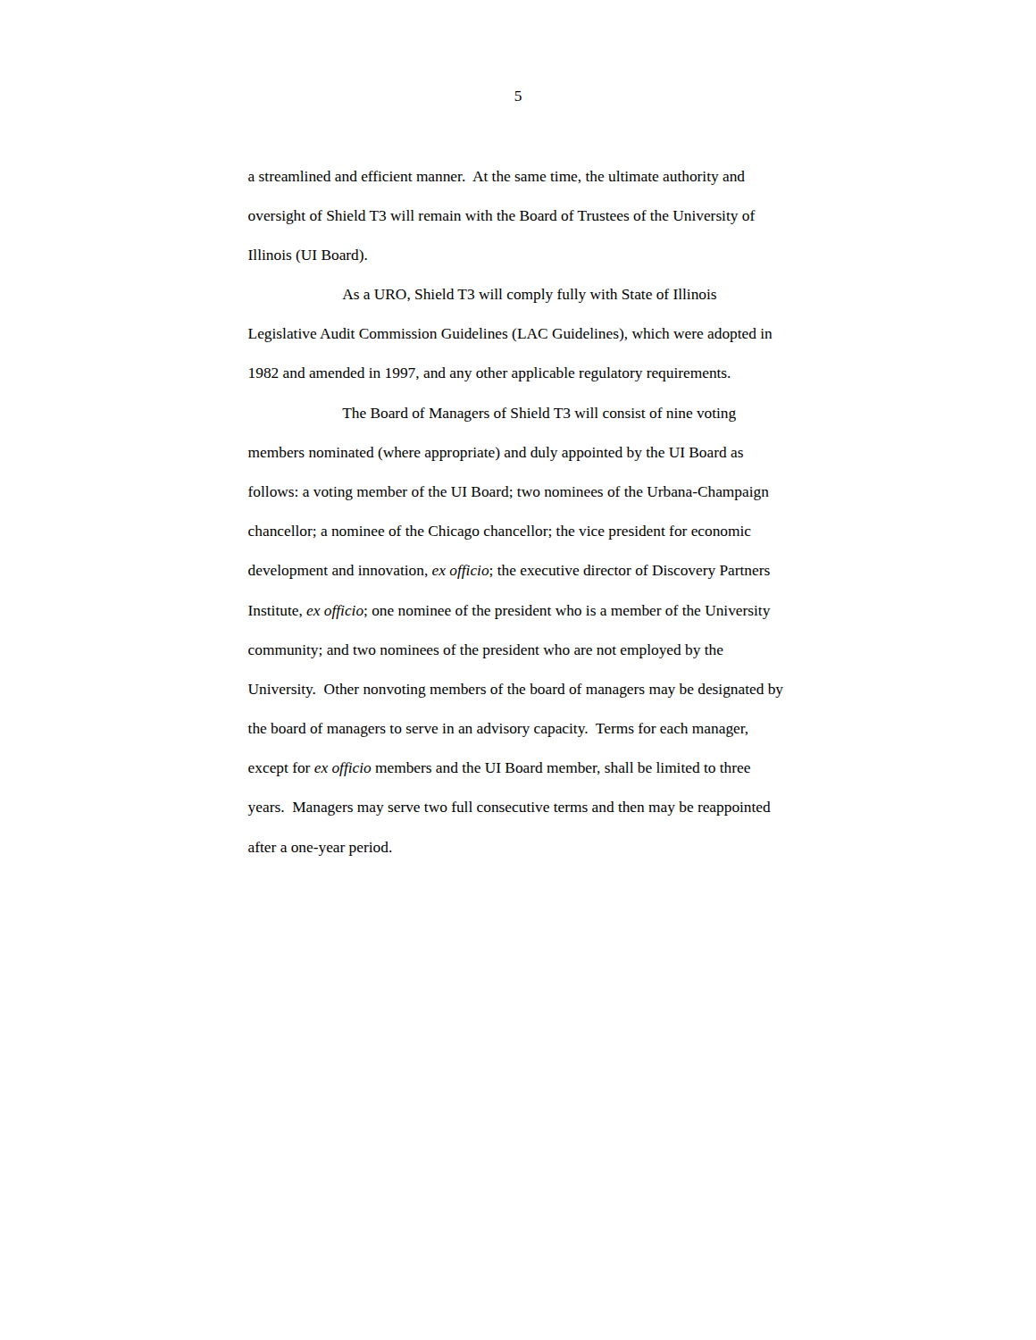5
a streamlined and efficient manner. At the same time, the ultimate authority and oversight of Shield T3 will remain with the Board of Trustees of the University of Illinois (UI Board).
As a URO, Shield T3 will comply fully with State of Illinois Legislative Audit Commission Guidelines (LAC Guidelines), which were adopted in 1982 and amended in 1997, and any other applicable regulatory requirements.
The Board of Managers of Shield T3 will consist of nine voting members nominated (where appropriate) and duly appointed by the UI Board as follows: a voting member of the UI Board; two nominees of the Urbana-Champaign chancellor; a nominee of the Chicago chancellor; the vice president for economic development and innovation, ex officio; the executive director of Discovery Partners Institute, ex officio; one nominee of the president who is a member of the University community; and two nominees of the president who are not employed by the University. Other nonvoting members of the board of managers may be designated by the board of managers to serve in an advisory capacity. Terms for each manager, except for ex officio members and the UI Board member, shall be limited to three years. Managers may serve two full consecutive terms and then may be reappointed after a one-year period.